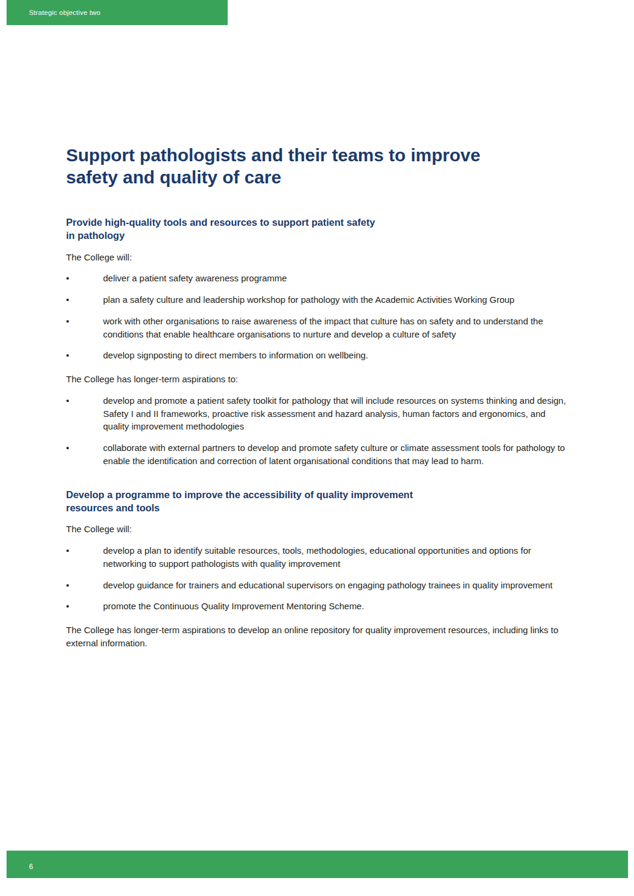Strategic objective two
Support pathologists and their teams to improve
safety and quality of care
Provide high-quality tools and resources to support patient safety
in pathology
The College will:
deliver a patient safety awareness programme
plan a safety culture and leadership workshop for pathology with the Academic Activities Working Group
work with other organisations to raise awareness of the impact that culture has on safety and to understand the conditions that enable healthcare organisations to nurture and develop a culture of safety
develop signposting to direct members to information on wellbeing.
The College has longer-term aspirations to:
develop and promote a patient safety toolkit for pathology that will include resources on systems thinking and design, Safety I and II frameworks, proactive risk assessment and hazard analysis, human factors and ergonomics, and quality improvement methodologies
collaborate with external partners to develop and promote safety culture or climate assessment tools for pathology to enable the identification and correction of latent organisational conditions that may lead to harm.
Develop a programme to improve the accessibility of quality improvement
resources and tools
The College will:
develop a plan to identify suitable resources, tools, methodologies, educational opportunities and options for networking to support pathologists with quality improvement
develop guidance for trainers and educational supervisors on engaging pathology trainees in quality improvement
promote the Continuous Quality Improvement Mentoring Scheme.
The College has longer-term aspirations to develop an online repository for quality improvement resources, including links to external information.
6